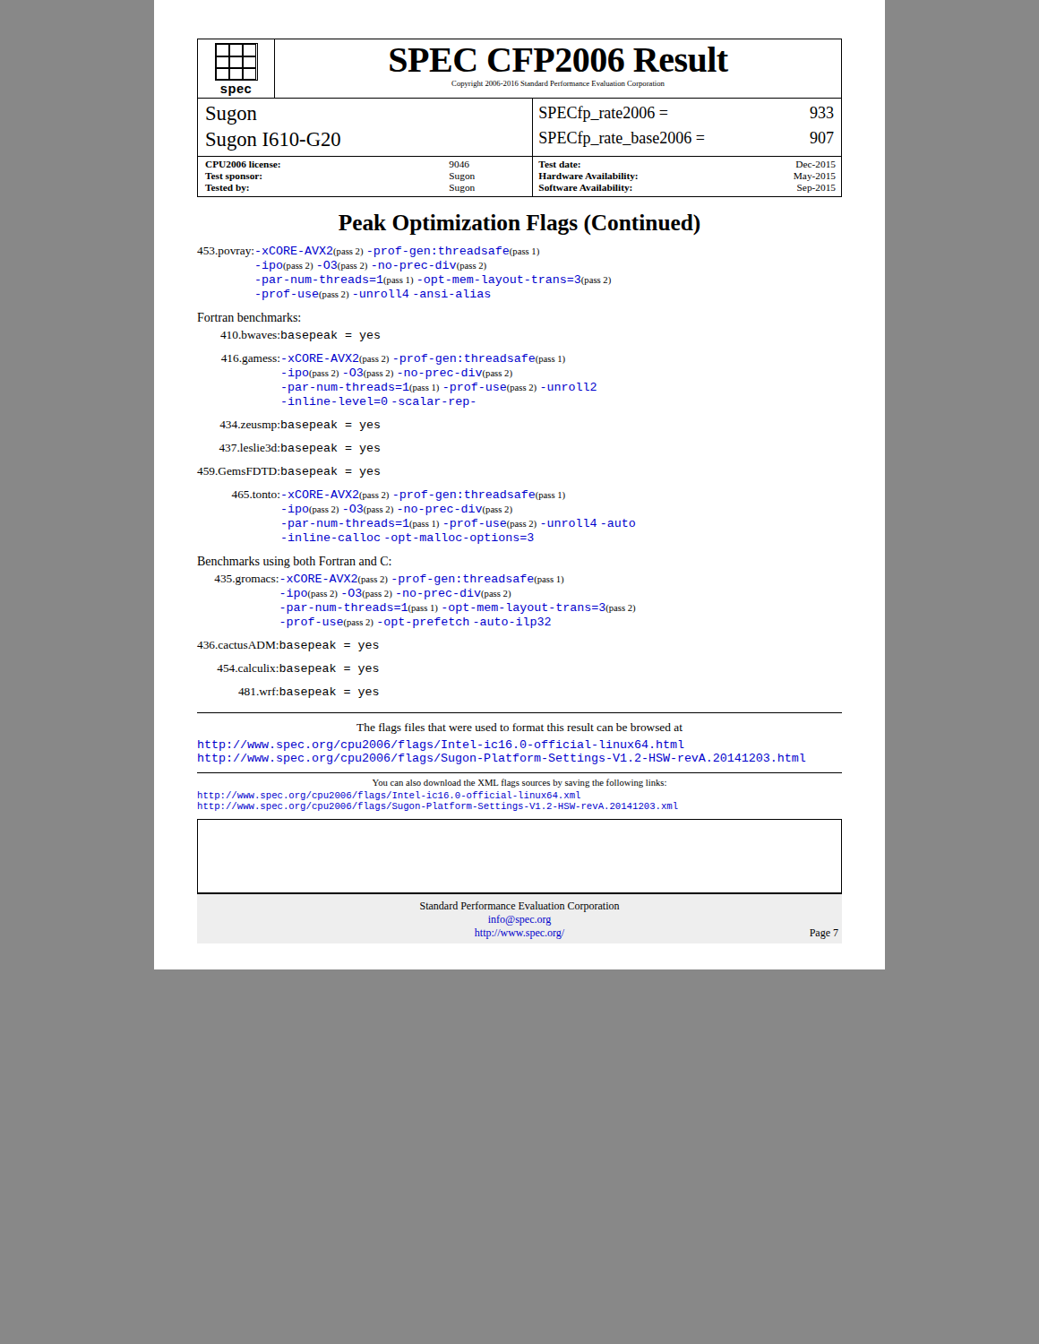spec
SPEC CFP2006 Result
Copyright 2006-2016 Standard Performance Evaluation Corporation
Sugon
Sugon I610-G20
SPECfp_rate2006 =933
SPECfp_rate_base2006 =907
| CPU2006 license: | 9046 |
| Test sponsor: | Sugon |
| Tested by: | Sugon |
| Test date: | Dec-2015 |
| Hardware Availability: | May-2015 |
| Software Availability: | Sep-2015 |
Peak Optimization Flags (Continued)
| 453.povray: | -xCORE-AVX2 (pass 2) -prof-gen:threadsafe (pass 1) -ipo (pass 2) -O3 (pass 2) -no-prec-div (pass 2) -par-num-threads=1 (pass 1) -opt-mem-layout-trans=3 (pass 2) -prof-use (pass 2) -unroll4 -ansi-alias |
Fortran benchmarks:
| 410.bwaves: | basepeak = yes |
| 416.gamess: | -xCORE-AVX2 (pass 2) -prof-gen:threadsafe (pass 1) -ipo (pass 2) -O3 (pass 2) -no-prec-div (pass 2) -par-num-threads=1 (pass 1) -prof-use (pass 2) -unroll2 -inline-level=0 -scalar-rep- |
| 434.zeusmp: | basepeak = yes |
| 437.leslie3d: | basepeak = yes |
| 459.GemsFDTD: | basepeak = yes |
| 465.tonto: | -xCORE-AVX2 (pass 2) -prof-gen:threadsafe (pass 1) -ipo (pass 2) -O3 (pass 2) -no-prec-div (pass 2) -par-num-threads=1 (pass 1) -prof-use (pass 2) -unroll4 -auto -inline-calloc -opt-malloc-options=3 |
Benchmarks using both Fortran and C:
| 435.gromacs: | -xCORE-AVX2 (pass 2) -prof-gen:threadsafe (pass 1) -ipo (pass 2) -O3 (pass 2) -no-prec-div (pass 2) -par-num-threads=1 (pass 1) -opt-mem-layout-trans=3 (pass 2) -prof-use (pass 2) -opt-prefetch -auto-ilp32 |
| 436.cactusADM: | basepeak = yes |
| 454.calculix: | basepeak = yes |
| 481.wrf: | basepeak = yes |
The flags files that were used to format this result can be browsed at
http://www.spec.org/cpu2006/flags/Intel-ic16.0-official-linux64.html http://www.spec.org/cpu2006/flags/Sugon-Platform-Settings-V1.2-HSW-revA.20141203.html
You can also download the XML flags sources by saving the following links:
http://www.spec.org/cpu2006/flags/Intel-ic16.0-official-linux64.xml http://www.spec.org/cpu2006/flags/Sugon-Platform-Settings-V1.2-HSW-revA.20141203.xml
Standard Performance Evaluation Corporation
info@spec.org
http://www.spec.org/
Page 7